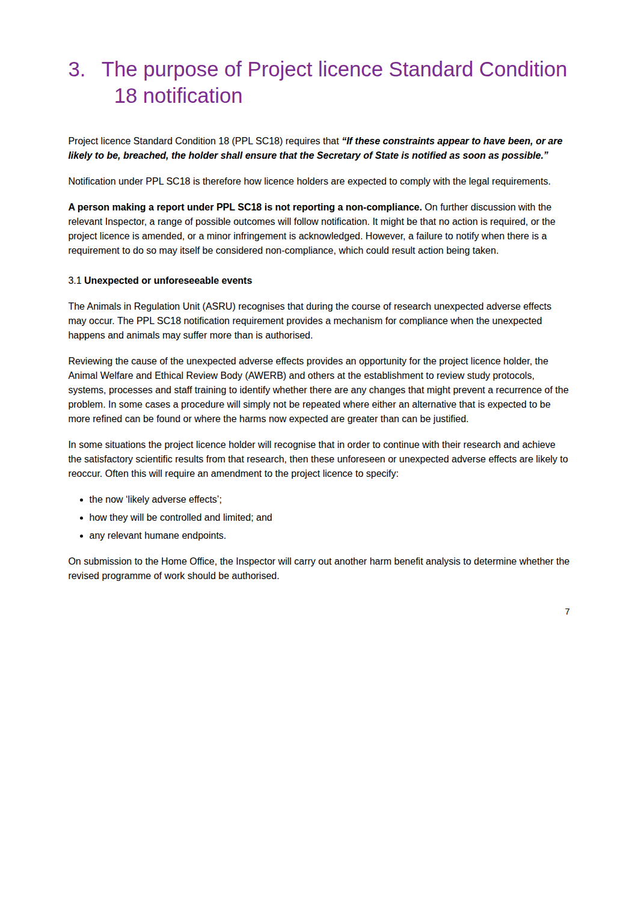3. The purpose of Project licence Standard Condition 18 notification
Project licence Standard Condition 18 (PPL SC18) requires that “If these constraints appear to have been, or are likely to be, breached, the holder shall ensure that the Secretary of State is notified as soon as possible.”
Notification under PPL SC18 is therefore how licence holders are expected to comply with the legal requirements.
A person making a report under PPL SC18 is not reporting a non-compliance. On further discussion with the relevant Inspector, a range of possible outcomes will follow notification. It might be that no action is required, or the project licence is amended, or a minor infringement is acknowledged. However, a failure to notify when there is a requirement to do so may itself be considered non-compliance, which could result action being taken.
3.1 Unexpected or unforeseeable events
The Animals in Regulation Unit (ASRU) recognises that during the course of research unexpected adverse effects may occur. The PPL SC18 notification requirement provides a mechanism for compliance when the unexpected happens and animals may suffer more than is authorised.
Reviewing the cause of the unexpected adverse effects provides an opportunity for the project licence holder, the Animal Welfare and Ethical Review Body (AWERB) and others at the establishment to review study protocols, systems, processes and staff training to identify whether there are any changes that might prevent a recurrence of the problem. In some cases a procedure will simply not be repeated where either an alternative that is expected to be more refined can be found or where the harms now expected are greater than can be justified.
In some situations the project licence holder will recognise that in order to continue with their research and achieve the satisfactory scientific results from that research, then these unforeseen or unexpected adverse effects are likely to reoccur. Often this will require an amendment to the project licence to specify:
the now ‘likely adverse effects’;
how they will be controlled and limited; and
any relevant humane endpoints.
On submission to the Home Office, the Inspector will carry out another harm benefit analysis to determine whether the revised programme of work should be authorised.
7